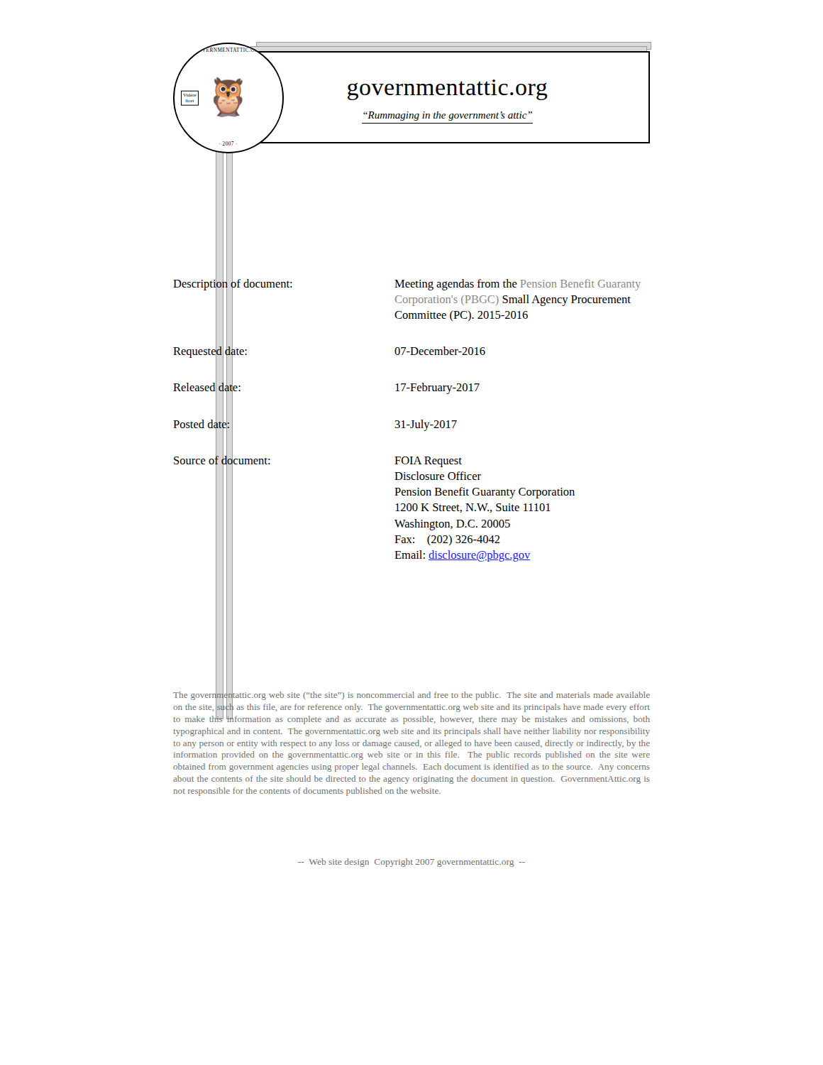GOVERNMENTATTIC.ORG
Videre
licet
🦉
· 2007 ·
governmentattic.org
“Rummaging in the government’s attic”
| Description of document: | Meeting agendas from the Pension Benefit Guaranty Corporation's (PBGC) Small Agency Procurement Committee (PC). 2015-2016 |
| Requested date: | 07-December-2016 |
| Released date: | 17-February-2017 |
| Posted date: | 31-July-2017 |
| Source of document: | FOIA Request Disclosure Officer Pension Benefit Guaranty Corporation 1200 K Street, N.W., Suite 11101 Washington, D.C. 20005 Fax: (202) 326-4042 Email: disclosure@pbgc.gov |
The governmentattic.org web site (“the site”) is noncommercial and free to the public. The site and materials made available on the site, such as this file, are for reference only. The governmentattic.org web site and its principals have made every effort to make this information as complete and as accurate as possible, however, there may be mistakes and omissions, both typographical and in content. The governmentattic.org web site and its principals shall have neither liability nor responsibility to any person or entity with respect to any loss or damage caused, or alleged to have been caused, directly or indirectly, by the information provided on the governmentattic.org web site or in this file. The public records published on the site were obtained from government agencies using proper legal channels. Each document is identified as to the source. Any concerns about the contents of the site should be directed to the agency originating the document in question. GovernmentAttic.org is not responsible for the contents of documents published on the website.
-- Web site design Copyright 2007 governmentattic.org --